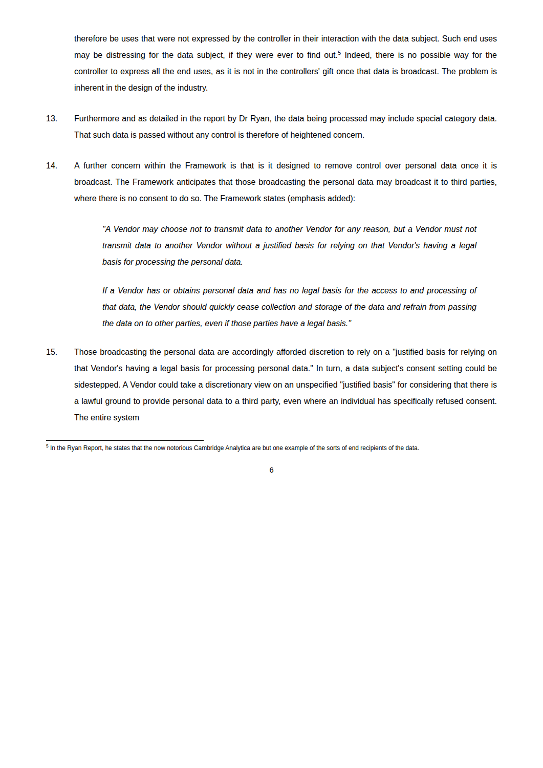therefore be uses that were not expressed by the controller in their interaction with the data subject. Such end uses may be distressing for the data subject, if they were ever to find out.5 Indeed, there is no possible way for the controller to express all the end uses, as it is not in the controllers' gift once that data is broadcast. The problem is inherent in the design of the industry.
13.
Furthermore and as detailed in the report by Dr Ryan, the data being processed may include special category data. That such data is passed without any control is therefore of heightened concern.
14.
A further concern within the Framework is that is it designed to remove control over personal data once it is broadcast. The Framework anticipates that those broadcasting the personal data may broadcast it to third parties, where there is no consent to do so. The Framework states (emphasis added):
"A Vendor may choose not to transmit data to another Vendor for any reason, but a Vendor must not transmit data to another Vendor without a justified basis for relying on that Vendor's having a legal basis for processing the personal data.
If a Vendor has or obtains personal data and has no legal basis for the access to and processing of that data, the Vendor should quickly cease collection and storage of the data and refrain from passing the data on to other parties, even if those parties have a legal basis."
15.
Those broadcasting the personal data are accordingly afforded discretion to rely on a "justified basis for relying on that Vendor's having a legal basis for processing personal data." In turn, a data subject's consent setting could be sidestepped. A Vendor could take a discretionary view on an unspecified "justified basis" for considering that there is a lawful ground to provide personal data to a third party, even where an individual has specifically refused consent. The entire system
5 In the Ryan Report, he states that the now notorious Cambridge Analytica are but one example of the sorts of end recipients of the data.
6